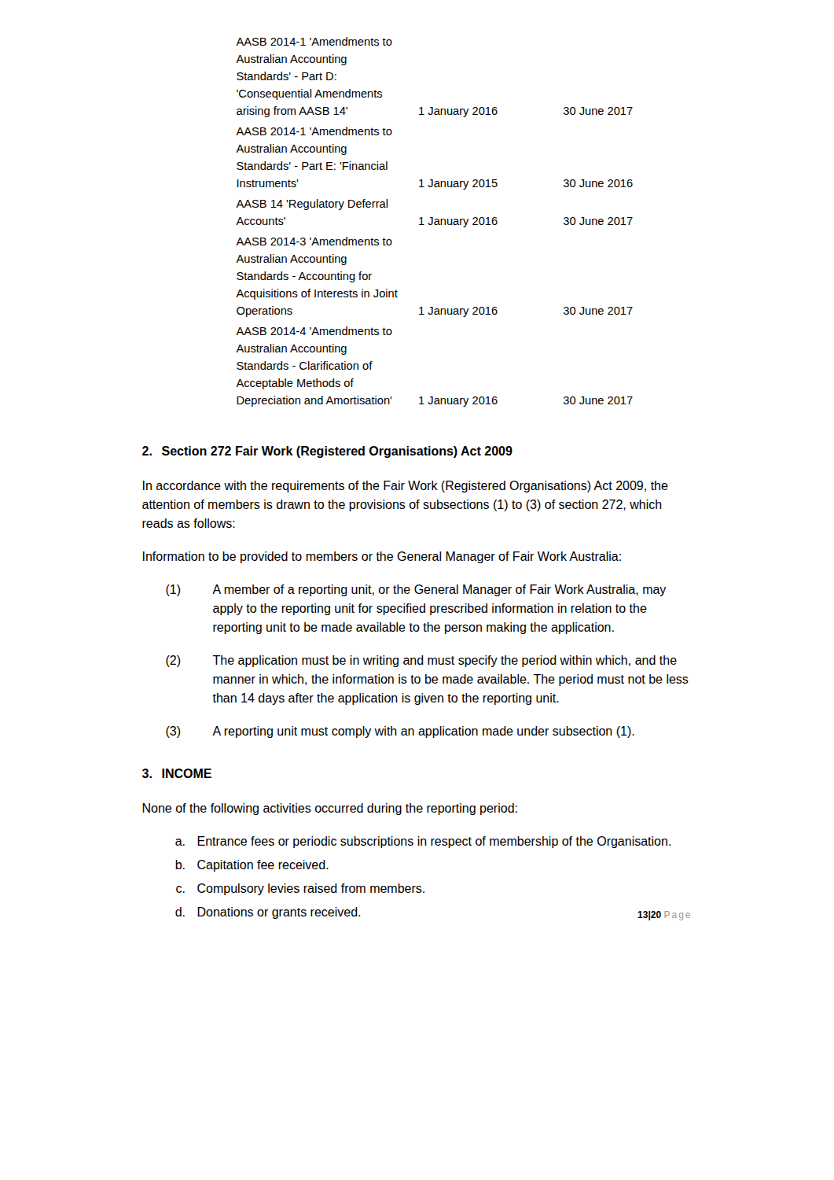| AASB 2014-1 'Amendments to Australian Accounting Standards' - Part D: 'Consequential Amendments arising from AASB 14' | 1 January 2016 | 30 June 2017 |
| AASB 2014-1 'Amendments to Australian Accounting Standards' - Part E: 'Financial Instruments' | 1 January 2015 | 30 June 2016 |
| AASB 14 'Regulatory Deferral Accounts' | 1 January 2016 | 30 June 2017 |
| AASB 2014-3 'Amendments to Australian Accounting Standards - Accounting for Acquisitions of Interests in Joint Operations | 1 January 2016 | 30 June 2017 |
| AASB 2014-4 'Amendments to Australian Accounting Standards - Clarification of Acceptable Methods of Depreciation and Amortisation' | 1 January 2016 | 30 June 2017 |
2. Section 272 Fair Work (Registered Organisations) Act 2009
In accordance with the requirements of the Fair Work (Registered Organisations) Act 2009, the attention of members is drawn to the provisions of subsections (1) to (3) of section 272, which reads as follows:
Information to be provided to members or the General Manager of Fair Work Australia:
(1) A member of a reporting unit, or the General Manager of Fair Work Australia, may apply to the reporting unit for specified prescribed information in relation to the reporting unit to be made available to the person making the application.
(2) The application must be in writing and must specify the period within which, and the manner in which, the information is to be made available. The period must not be less than 14 days after the application is given to the reporting unit.
(3) A reporting unit must comply with an application made under subsection (1).
3. INCOME
None of the following activities occurred during the reporting period:
Entrance fees or periodic subscriptions in respect of membership of the Organisation.
Capitation fee received.
Compulsory levies raised from members.
Donations or grants received.
13|20 Page